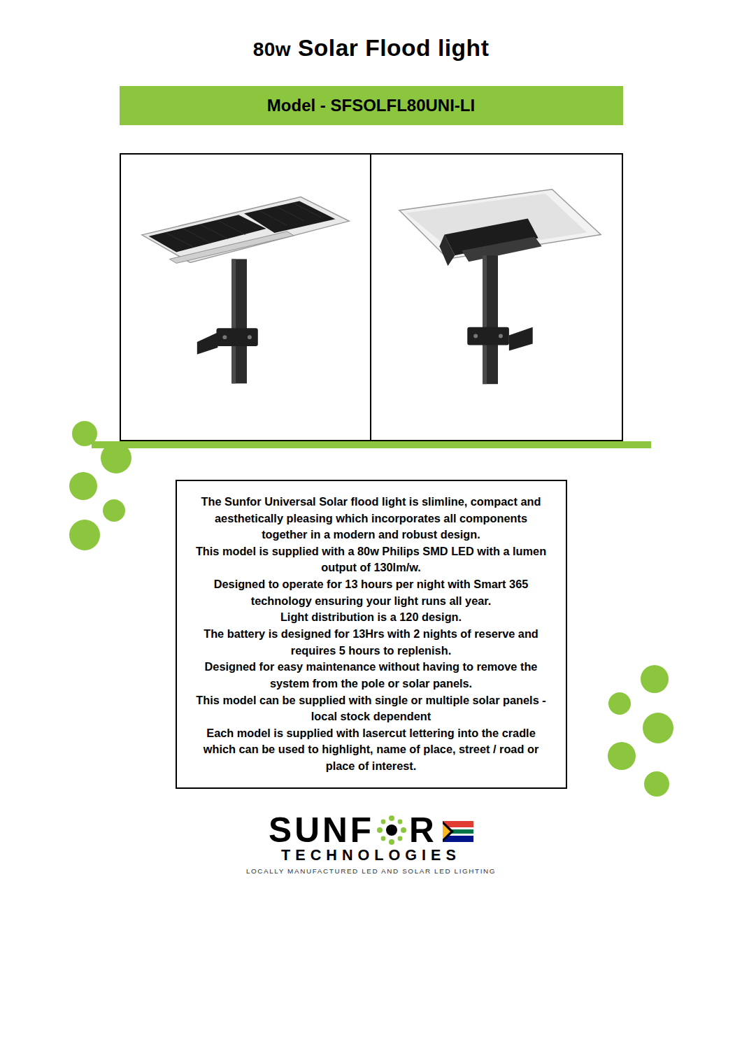80w Solar Flood light
Model - SFSOLFL80UNI-LI
The Sunfor Universal Solar flood light is slimline, compact and aesthetically pleasing which incorporates all components together in a modern and robust design.
This model is supplied with a 80w Philips SMD LED with a lumen output of 130lm/w.
Designed to operate for 13 hours per night with Smart 365 technology ensuring your light runs all year.
Light distribution is a 120 design.
The battery is designed for 13Hrs with 2 nights of reserve and requires 5 hours to replenish.
Designed for easy maintenance without having to remove the system from the pole or solar panels.
This model can be supplied with single or multiple solar panels - local stock dependent
Each model is supplied with lasercut lettering into the cradle which can be used to highlight, name of place, street / road or place of interest.
SUNF R
TECHNOLOGIES
LOCALLY MANUFACTURED LED AND SOLAR LED LIGHTING